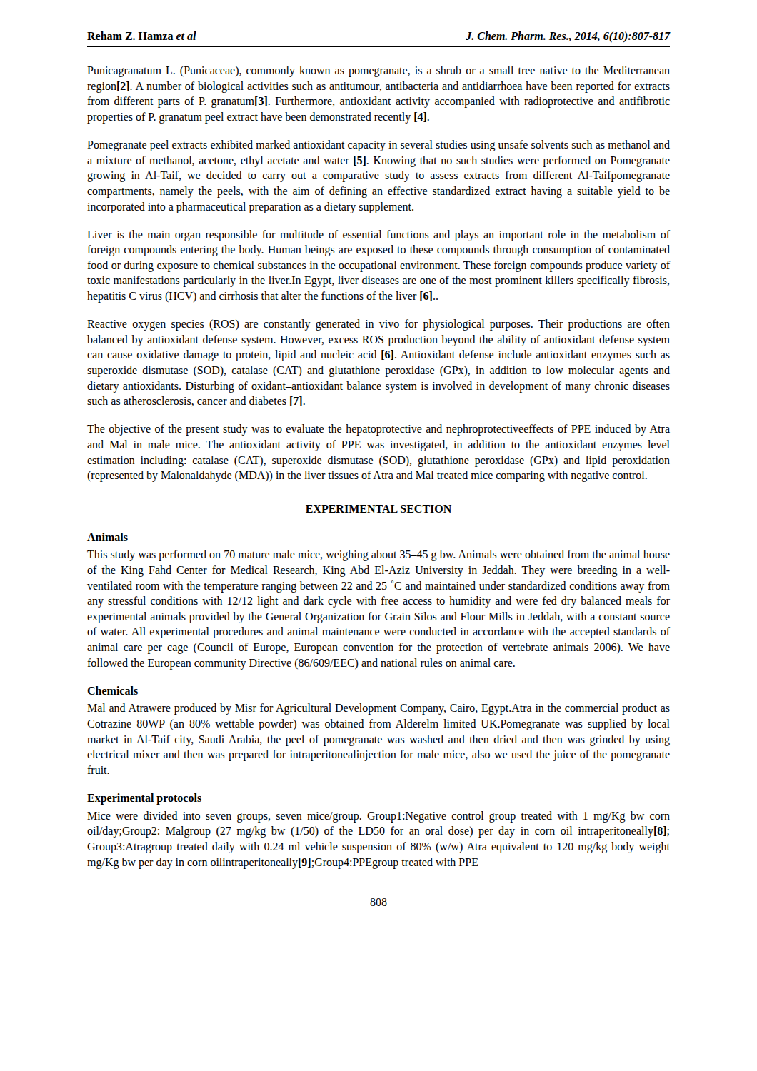Reham Z. Hamza et al J. Chem. Pharm. Res., 2014, 6(10):807-817
Punicagranatum L. (Punicaceae), commonly known as pomegranate, is a shrub or a small tree native to the Mediterranean region[2]. A number of biological activities such as antitumour, antibacteria and antidiarrhoea have been reported for extracts from different parts of P. granatum[3]. Furthermore, antioxidant activity accompanied with radioprotective and antifibrotic properties of P. granatum peel extract have been demonstrated recently [4].
Pomegranate peel extracts exhibited marked antioxidant capacity in several studies using unsafe solvents such as methanol and a mixture of methanol, acetone, ethyl acetate and water [5]. Knowing that no such studies were performed on Pomegranate growing in Al-Taif, we decided to carry out a comparative study to assess extracts from different Al-Taifpomegranate compartments, namely the peels, with the aim of defining an effective standardized extract having a suitable yield to be incorporated into a pharmaceutical preparation as a dietary supplement.
Liver is the main organ responsible for multitude of essential functions and plays an important role in the metabolism of foreign compounds entering the body. Human beings are exposed to these compounds through consumption of contaminated food or during exposure to chemical substances in the occupational environment. These foreign compounds produce variety of toxic manifestations particularly in the liver.In Egypt, liver diseases are one of the most prominent killers specifically fibrosis, hepatitis C virus (HCV) and cirrhosis that alter the functions of the liver [6]..
Reactive oxygen species (ROS) are constantly generated in vivo for physiological purposes. Their productions are often balanced by antioxidant defense system. However, excess ROS production beyond the ability of antioxidant defense system can cause oxidative damage to protein, lipid and nucleic acid [6]. Antioxidant defense include antioxidant enzymes such as superoxide dismutase (SOD), catalase (CAT) and glutathione peroxidase (GPx), in addition to low molecular agents and dietary antioxidants. Disturbing of oxidant–antioxidant balance system is involved in development of many chronic diseases such as atherosclerosis, cancer and diabetes [7].
The objective of the present study was to evaluate the hepatoprotective and nephroprotectiveeffects of PPE induced by Atra and Mal in male mice. The antioxidant activity of PPE was investigated, in addition to the antioxidant enzymes level estimation including: catalase (CAT), superoxide dismutase (SOD), glutathione peroxidase (GPx) and lipid peroxidation (represented by Malonaldahyde (MDA)) in the liver tissues of Atra and Mal treated mice comparing with negative control.
Experimental Section
Animals
This study was performed on 70 mature male mice, weighing about 35–45 g bw. Animals were obtained from the animal house of the King Fahd Center for Medical Research, King Abd El-Aziz University in Jeddah. They were breeding in a well-ventilated room with the temperature ranging between 22 and 25 ˚C and maintained under standardized conditions away from any stressful conditions with 12/12 light and dark cycle with free access to humidity and were fed dry balanced meals for experimental animals provided by the General Organization for Grain Silos and Flour Mills in Jeddah, with a constant source of water. All experimental procedures and animal maintenance were conducted in accordance with the accepted standards of animal care per cage (Council of Europe, European convention for the protection of vertebrate animals 2006). We have followed the European community Directive (86/609/EEC) and national rules on animal care.
Chemicals
Mal and Atrawere produced by Misr for Agricultural Development Company, Cairo, Egypt.Atra in the commercial product as Cotrazine 80WP (an 80% wettable powder) was obtained from Alderelm limited UK.Pomegranate was supplied by local market in Al-Taif city, Saudi Arabia, the peel of pomegranate was washed and then dried and then was grinded by using electrical mixer and then was prepared for intraperitonealinjection for male mice, also we used the juice of the pomegranate fruit.
Experimental protocols
Mice were divided into seven groups, seven mice/group. Group1:Negative control group treated with 1 mg/Kg bw corn oil/day;Group2: Malgroup (27 mg/kg bw (1/50) of the LD50 for an oral dose) per day in corn oil intraperitoneally[8]; Group3:Atragroup treated daily with 0.24 ml vehicle suspension of 80% (w/w) Atra equivalent to 120 mg/kg body weight mg/Kg bw per day in corn oilintraperitoneally[9];Group4:PPEgroup treated with PPE
808